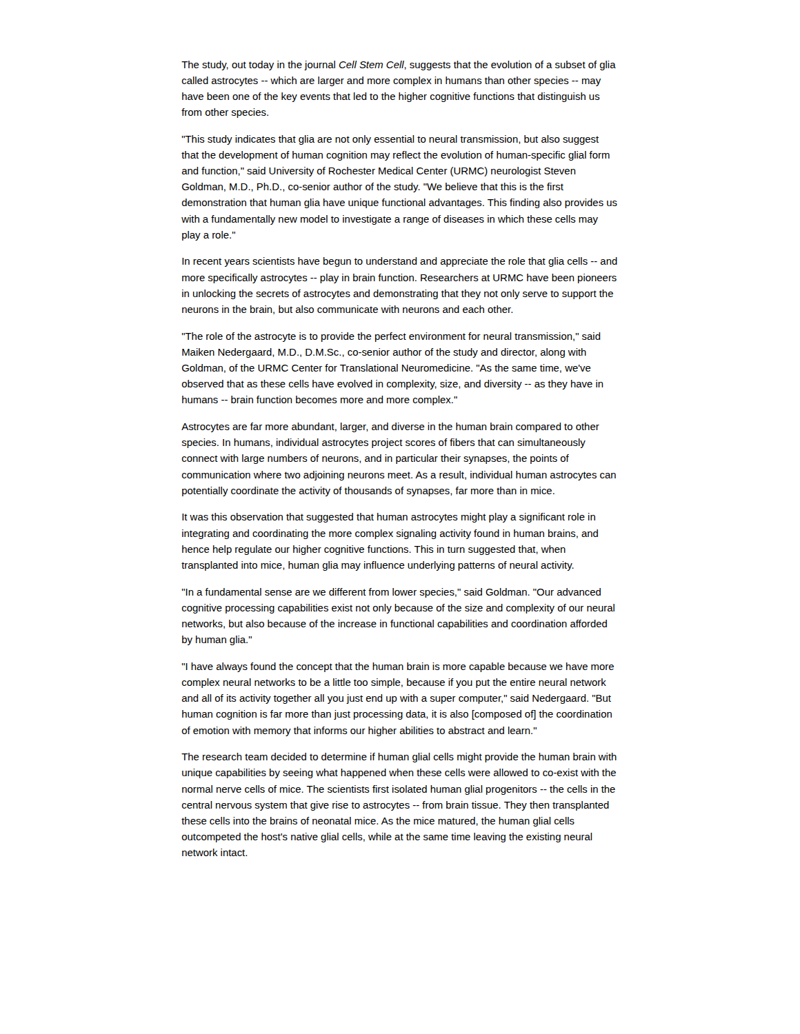The study, out today in the journal Cell Stem Cell, suggests that the evolution of a subset of glia called astrocytes -- which are larger and more complex in humans than other species -- may have been one of the key events that led to the higher cognitive functions that distinguish us from other species.
"This study indicates that glia are not only essential to neural transmission, but also suggest that the development of human cognition may reflect the evolution of human-specific glial form and function," said University of Rochester Medical Center (URMC) neurologist Steven Goldman, M.D., Ph.D., co-senior author of the study. "We believe that this is the first demonstration that human glia have unique functional advantages. This finding also provides us with a fundamentally new model to investigate a range of diseases in which these cells may play a role."
In recent years scientists have begun to understand and appreciate the role that glia cells -- and more specifically astrocytes -- play in brain function. Researchers at URMC have been pioneers in unlocking the secrets of astrocytes and demonstrating that they not only serve to support the neurons in the brain, but also communicate with neurons and each other.
"The role of the astrocyte is to provide the perfect environment for neural transmission," said Maiken Nedergaard, M.D., D.M.Sc., co-senior author of the study and director, along with Goldman, of the URMC Center for Translational Neuromedicine. "As the same time, we've observed that as these cells have evolved in complexity, size, and diversity -- as they have in humans -- brain function becomes more and more complex."
Astrocytes are far more abundant, larger, and diverse in the human brain compared to other species. In humans, individual astrocytes project scores of fibers that can simultaneously connect with large numbers of neurons, and in particular their synapses, the points of communication where two adjoining neurons meet. As a result, individual human astrocytes can potentially coordinate the activity of thousands of synapses, far more than in mice.
It was this observation that suggested that human astrocytes might play a significant role in integrating and coordinating the more complex signaling activity found in human brains, and hence help regulate our higher cognitive functions. This in turn suggested that, when transplanted into mice, human glia may influence underlying patterns of neural activity.
"In a fundamental sense are we different from lower species," said Goldman. "Our advanced cognitive processing capabilities exist not only because of the size and complexity of our neural networks, but also because of the increase in functional capabilities and coordination afforded by human glia."
"I have always found the concept that the human brain is more capable because we have more complex neural networks to be a little too simple, because if you put the entire neural network and all of its activity together all you just end up with a super computer," said Nedergaard. "But human cognition is far more than just processing data, it is also [composed of] the coordination of emotion with memory that informs our higher abilities to abstract and learn."
The research team decided to determine if human glial cells might provide the human brain with unique capabilities by seeing what happened when these cells were allowed to co-exist with the normal nerve cells of mice. The scientists first isolated human glial progenitors -- the cells in the central nervous system that give rise to astrocytes -- from brain tissue. They then transplanted these cells into the brains of neonatal mice. As the mice matured, the human glial cells outcompeted the host's native glial cells, while at the same time leaving the existing neural network intact.